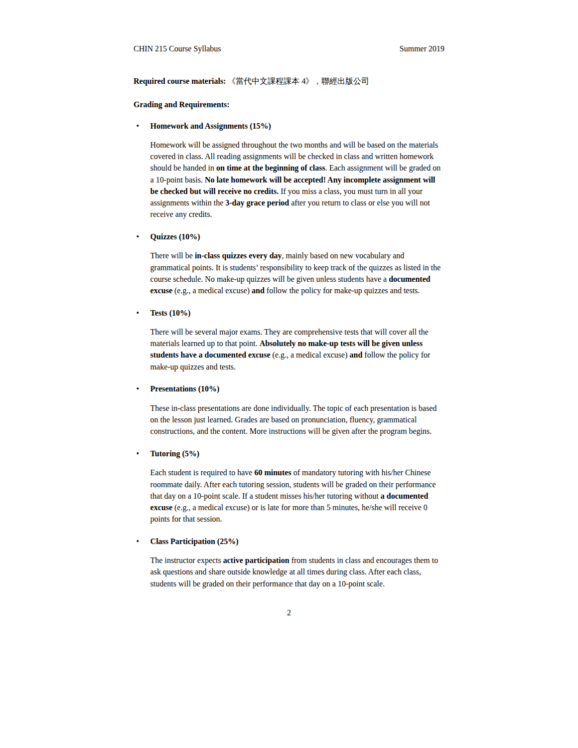CHIN 215 Course Syllabus Summer 2019
Required course materials: 《當代中文課程課本 4》，聯經出版公司
Grading and Requirements:
Homework and Assignments (15%)
Homework will be assigned throughout the two months and will be based on the materials covered in class. All reading assignments will be checked in class and written homework should be handed in on time at the beginning of class. Each assignment will be graded on a 10-point basis. No late homework will be accepted! Any incomplete assignment will be checked but will receive no credits. If you miss a class, you must turn in all your assignments within the 3-day grace period after you return to class or else you will not receive any credits.
Quizzes (10%)
There will be in-class quizzes every day, mainly based on new vocabulary and grammatical points. It is students’ responsibility to keep track of the quizzes as listed in the course schedule. No make-up quizzes will be given unless students have a documented excuse (e.g., a medical excuse) and follow the policy for make-up quizzes and tests.
Tests (10%)
There will be several major exams. They are comprehensive tests that will cover all the materials learned up to that point. Absolutely no make-up tests will be given unless students have a documented excuse (e.g., a medical excuse) and follow the policy for make-up quizzes and tests.
Presentations (10%)
These in-class presentations are done individually. The topic of each presentation is based on the lesson just learned. Grades are based on pronunciation, fluency, grammatical constructions, and the content. More instructions will be given after the program begins.
Tutoring (5%)
Each student is required to have 60 minutes of mandatory tutoring with his/her Chinese roommate daily. After each tutoring session, students will be graded on their performance that day on a 10-point scale. If a student misses his/her tutoring without a documented excuse (e.g., a medical excuse) or is late for more than 5 minutes, he/she will receive 0 points for that session.
Class Participation (25%)
The instructor expects active participation from students in class and encourages them to ask questions and share outside knowledge at all times during class. After each class, students will be graded on their performance that day on a 10-point scale.
2